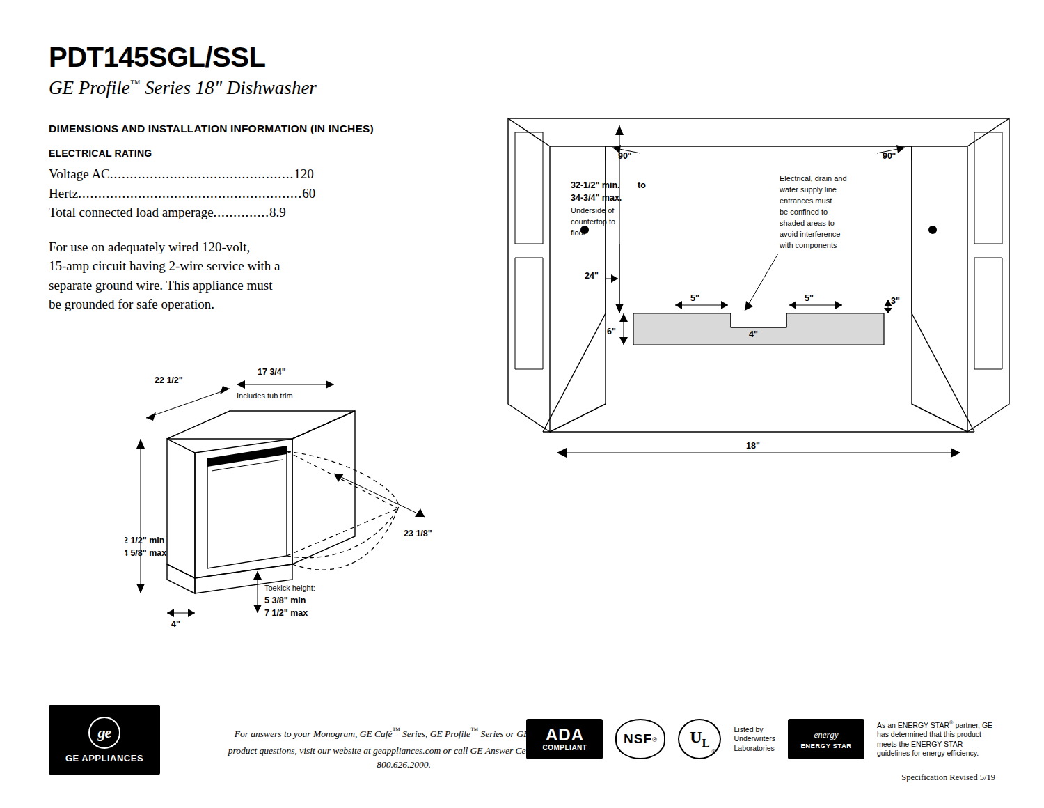PDT145SGL/SSL
GE Profile™ Series 18" Dishwasher
DIMENSIONS AND INSTALLATION INFORMATION (IN INCHES)
ELECTRICAL RATING
Voltage AC.............................................. 120
Hertz........................................................ 60
Total connected load amperage.............. 8.9
For use on adequately wired 120-volt,
15-amp circuit having 2-wire service with a
separate ground wire. This appliance must
be grounded for safe operation.
Dishwasher isometric dimensions 22 1/2" 17 3/4" Includes tub trim 23 1/8" 32 1/2" min 34 5/8" max 4" Toekick height: 5 3/8" min 7 1/2" max
Cabinet opening installation clearances 90º 90º 32-1/2" min. to 34-3/4" max. Underside of countertop to floor 24" Electrical, drain and water supply line entrances must be confined to shaded areas to avoid interference with components 5" 5" 3" 4" 6" 18"
ge
GE APPLIANCES
For answers to your Monogram, GE Café™ Series, GE Profile™ Series or GE Appliances product questions, visit our website at geappliances.com or call GE Answer Center® Service, 800.626.2000.
ADA
COMPLIANT
NSF®
UL ®
Listed by
Underwriters
Laboratories
energy
ENERGY STAR
As an ENERGY STAR® partner, GE has determined that this product meets the ENERGY STAR guidelines for energy efficiency.
Specification Revised 5/19